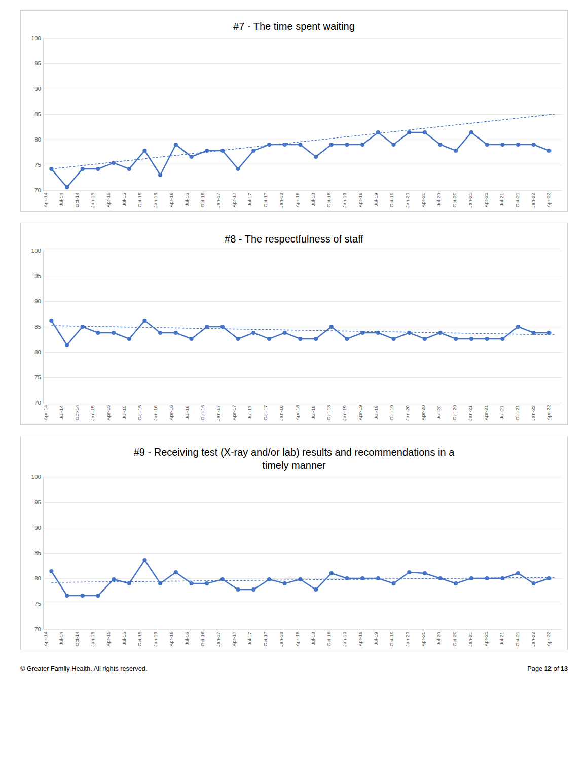#7 - The time spent waiting
100 95 90 85 80 75 70
Apr-14 Jul-14 Oct-14 Jan-15 Apr-15 Jul-15 Oct-15 Jan-16 Apr-16 Jul-16 Oct-16 Jan-17 Apr-17 Jul-17 Oct-17 Jan-18 Apr-18 Jul-18 Oct-18 Jan-19 Apr-19 Jul-19 Oct-19 Jan-20 Apr-20 Jul-20 Oct-20 Jan-21 Apr-21 Jul-21 Oct-21 Jan-22 Apr-22
#8 - The respectfulness of staff
100 95 90 85 80 75 70
Apr-14 Jul-14 Oct-14 Jan-15 Apr-15 Jul-15 Oct-15 Jan-16 Apr-16 Jul-16 Oct-16 Jan-17 Apr-17 Jul-17 Oct-17 Jan-18 Apr-18 Jul-18 Oct-18 Jan-19 Apr-19 Jul-19 Oct-19 Jan-20 Apr-20 Jul-20 Oct-20 Jan-21 Apr-21 Jul-21 Oct-21 Jan-22 Apr-22
#9 - Receiving test (X-ray and/or lab) results and recommendations in a
timely manner
100 95 90 85 80 75 70
Apr-14 Jul-14 Oct-14 Jan-15 Apr-15 Jul-15 Oct-15 Jan-16 Apr-16 Jul-16 Oct-16 Jan-17 Apr-17 Jul-17 Oct-17 Jan-18 Apr-18 Jul-18 Oct-18 Jan-19 Apr-19 Jul-19 Oct-19 Jan-20 Apr-20 Jul-20 Oct-20 Jan-21 Apr-21 Jul-21 Oct-21 Jan-22 Apr-22
© Greater Family Health. All rights reserved.
Page 12 of 13